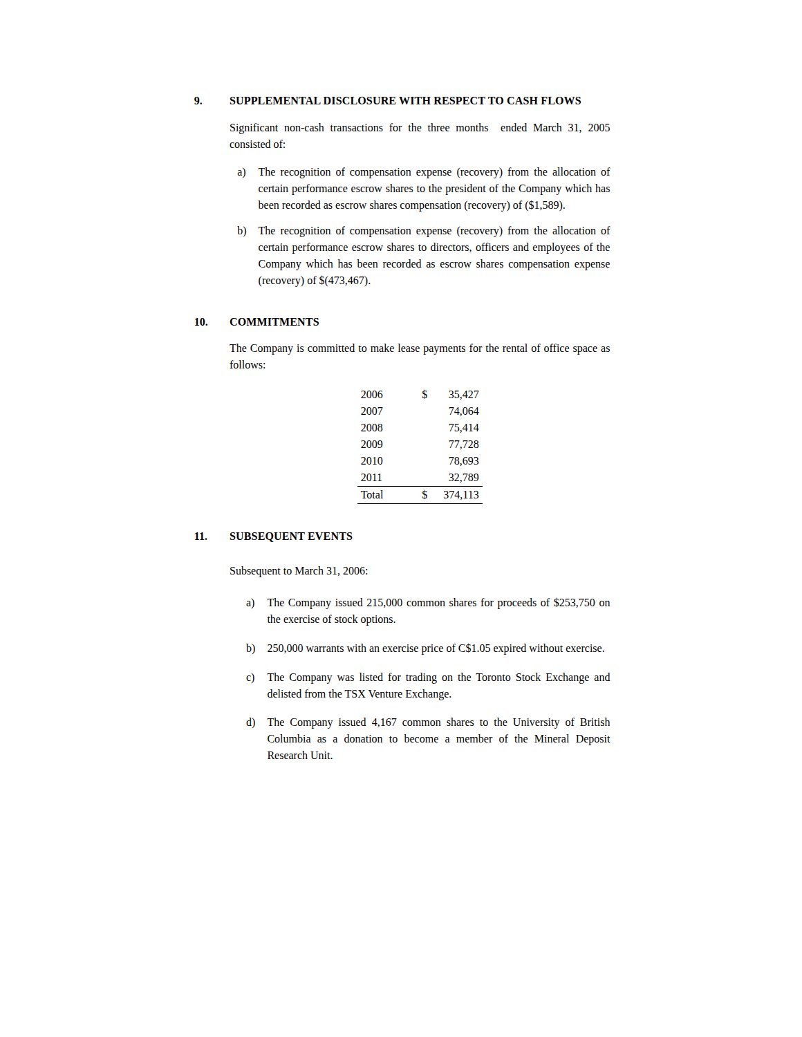9. Supplemental Disclosure with Respect to Cash Flows
Significant non-cash transactions for the three months ended March 31, 2005 consisted of:
The recognition of compensation expense (recovery) from the allocation of certain performance escrow shares to the president of the Company which has been recorded as escrow shares compensation (recovery) of ($1,589).
The recognition of compensation expense (recovery) from the allocation of certain performance escrow shares to directors, officers and employees of the Company which has been recorded as escrow shares compensation expense (recovery) of $(473,467).
10. Commitments
The Company is committed to make lease payments for the rental of office space as follows:
| 2006 | $ | 35,427 |
| 2007 | | 74,064 |
| 2008 | | 75,414 |
| 2009 | | 77,728 |
| 2010 | | 78,693 |
| 2011 | | 32,789 |
| Total | $ | 374,113 |
11. Subsequent Events
Subsequent to March 31, 2006:
The Company issued 215,000 common shares for proceeds of $253,750 on the exercise of stock options.
250,000 warrants with an exercise price of C$1.05 expired without exercise.
The Company was listed for trading on the Toronto Stock Exchange and delisted from the TSX Venture Exchange.
The Company issued 4,167 common shares to the University of British Columbia as a donation to become a member of the Mineral Deposit Research Unit.